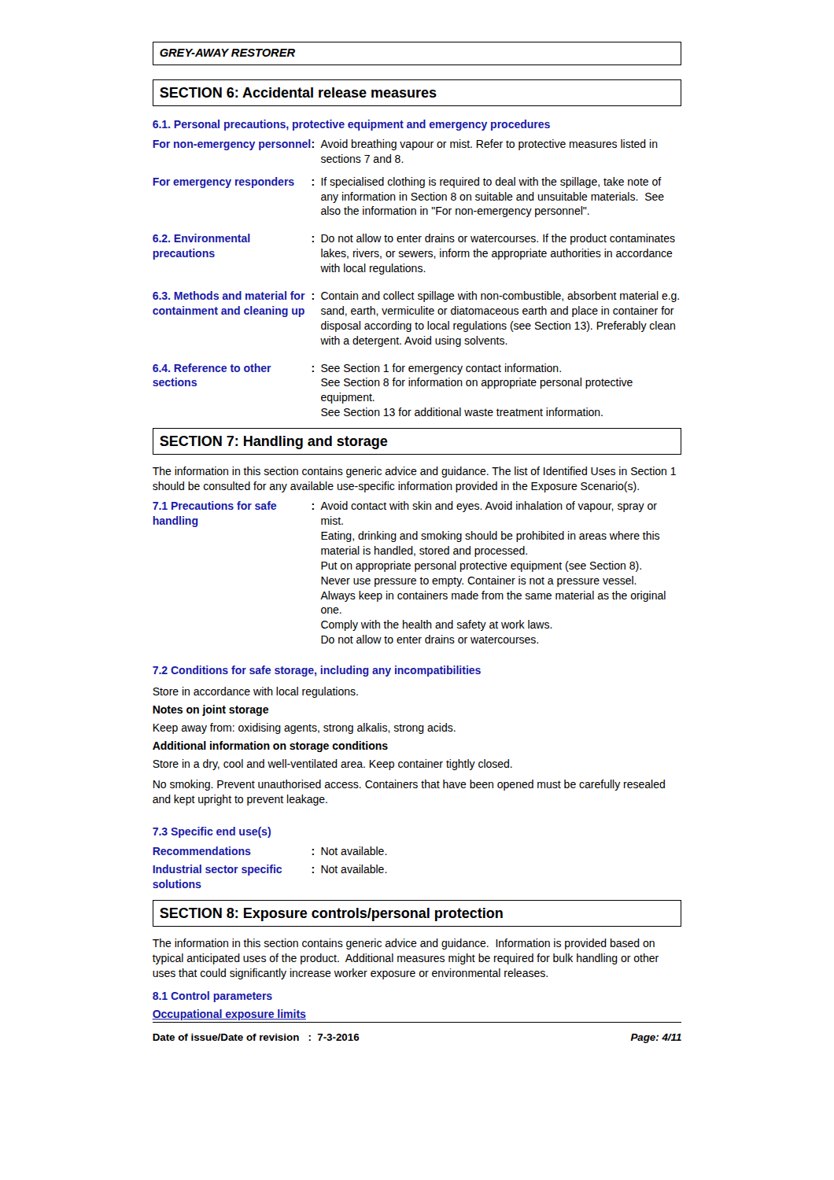GREY-AWAY RESTORER
SECTION 6: Accidental release measures
6.1. Personal precautions, protective equipment and emergency procedures
| For non-emergency personnel | : | Avoid breathing vapour or mist. Refer to protective measures listed in sections 7 and 8. |
| For emergency responders | : | If specialised clothing is required to deal with the spillage, take note of any information in Section 8 on suitable and unsuitable materials. See also the information in "For non-emergency personnel". |
| 6.2. Environmental precautions | : | Do not allow to enter drains or watercourses. If the product contaminates lakes, rivers, or sewers, inform the appropriate authorities in accordance with local regulations. |
| 6.3. Methods and material for containment and cleaning up | : | Contain and collect spillage with non-combustible, absorbent material e.g. sand, earth, vermiculite or diatomaceous earth and place in container for disposal according to local regulations (see Section 13). Preferably clean with a detergent. Avoid using solvents. |
| 6.4. Reference to other sections | : | See Section 1 for emergency contact information. See Section 8 for information on appropriate personal protective equipment. See Section 13 for additional waste treatment information. |
SECTION 7: Handling and storage
The information in this section contains generic advice and guidance. The list of Identified Uses in Section 1 should be consulted for any available use-specific information provided in the Exposure Scenario(s).
| 7.1 Precautions for safe handling | : | Avoid contact with skin and eyes. Avoid inhalation of vapour, spray or mist. Eating, drinking and smoking should be prohibited in areas where this material is handled, stored and processed. Put on appropriate personal protective equipment (see Section 8). Never use pressure to empty. Container is not a pressure vessel. Always keep in containers made from the same material as the original one. Comply with the health and safety at work laws. Do not allow to enter drains or watercourses. |
7.2 Conditions for safe storage, including any incompatibilities
Store in accordance with local regulations.
Notes on joint storage
Keep away from: oxidising agents, strong alkalis, strong acids.
Additional information on storage conditions
Store in a dry, cool and well-ventilated area. Keep container tightly closed.
No smoking. Prevent unauthorised access. Containers that have been opened must be carefully resealed and kept upright to prevent leakage.
7.3 Specific end use(s)
| Recommendations | : | Not available. |
| Industrial sector specific solutions | : | Not available. |
SECTION 8: Exposure controls/personal protection
The information in this section contains generic advice and guidance. Information is provided based on typical anticipated uses of the product. Additional measures might be required for bulk handling or other uses that could significantly increase worker exposure or environmental releases.
8.1 Control parameters
Occupational exposure limits
Date of issue/Date of revision : 7-3-2016
Page: 4/11